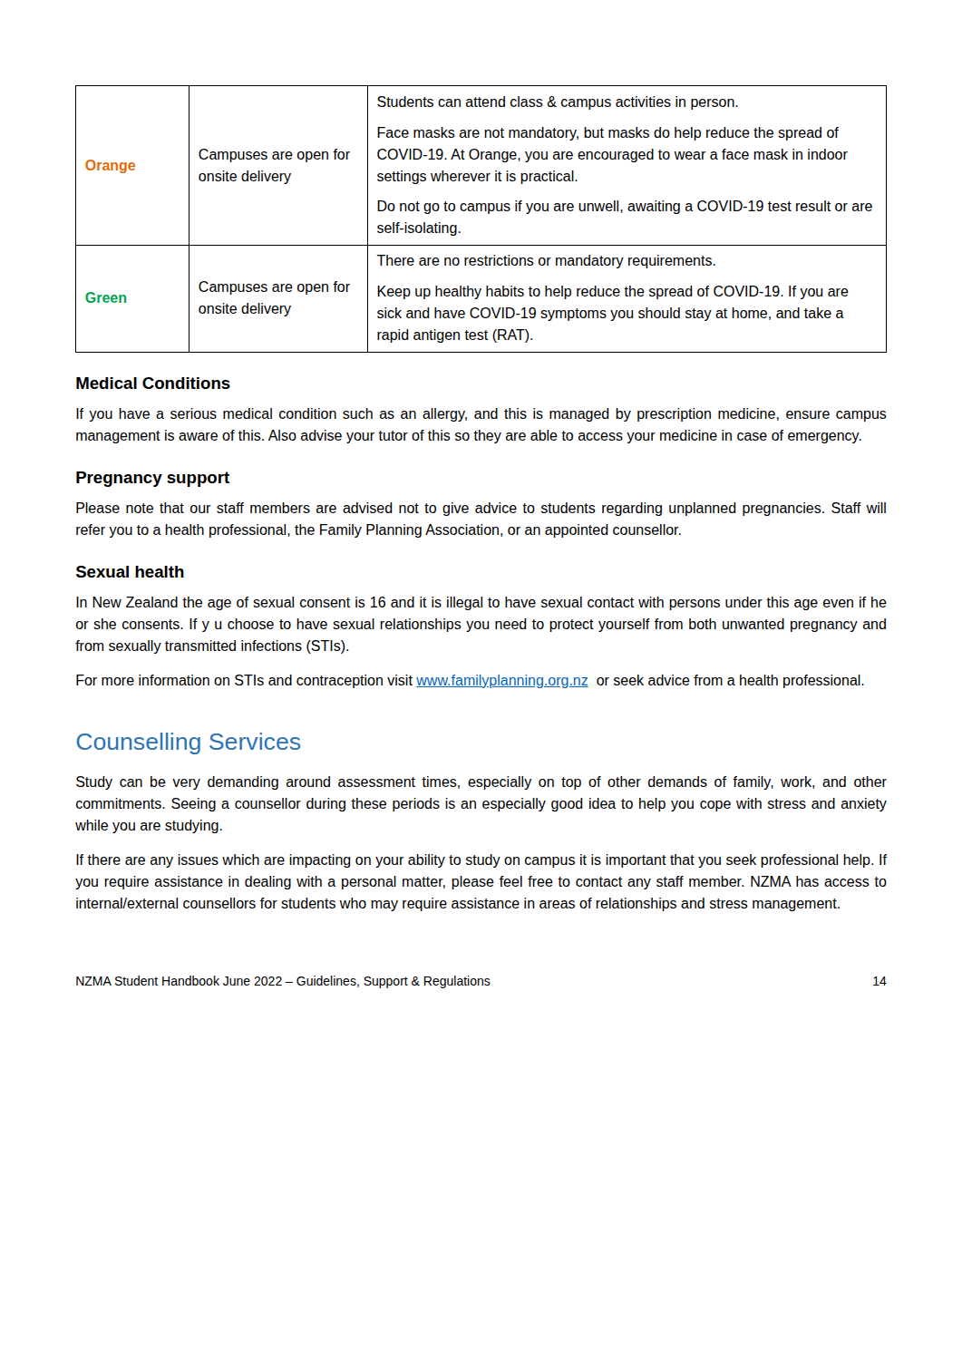| Orange | Campuses are open for onsite delivery | Students can attend class & campus activities in person. Face masks are not mandatory, but masks do help reduce the spread of COVID-19. At Orange, you are encouraged to wear a face mask in indoor settings wherever it is practical. Do not go to campus if you are unwell, awaiting a COVID-19 test result or are self-isolating. |
| Green | Campuses are open for onsite delivery | There are no restrictions or mandatory requirements. Keep up healthy habits to help reduce the spread of COVID-19. If you are sick and have COVID-19 symptoms you should stay at home, and take a rapid antigen test (RAT). |
Medical Conditions
If you have a serious medical condition such as an allergy, and this is managed by prescription medicine, ensure campus management is aware of this. Also advise your tutor of this so they are able to access your medicine in case of emergency.
Pregnancy support
Please note that our staff members are advised not to give advice to students regarding unplanned pregnancies. Staff will refer you to a health professional, the Family Planning Association, or an appointed counsellor.
Sexual health
In New Zealand the age of sexual consent is 16 and it is illegal to have sexual contact with persons under this age even if he or she consents. If y u choose to have sexual relationships you need to protect yourself from both unwanted pregnancy and from sexually transmitted infections (STIs).
For more information on STIs and contraception visit www.familyplanning.org.nz or seek advice from a health professional.
Counselling Services
Study can be very demanding around assessment times, especially on top of other demands of family, work, and other commitments. Seeing a counsellor during these periods is an especially good idea to help you cope with stress and anxiety while you are studying.
If there are any issues which are impacting on your ability to study on campus it is important that you seek professional help. If you require assistance in dealing with a personal matter, please feel free to contact any staff member. NZMA has access to internal/external counsellors for students who may require assistance in areas of relationships and stress management.
NZMA Student Handbook June 2022 – Guidelines, Support & Regulations 14